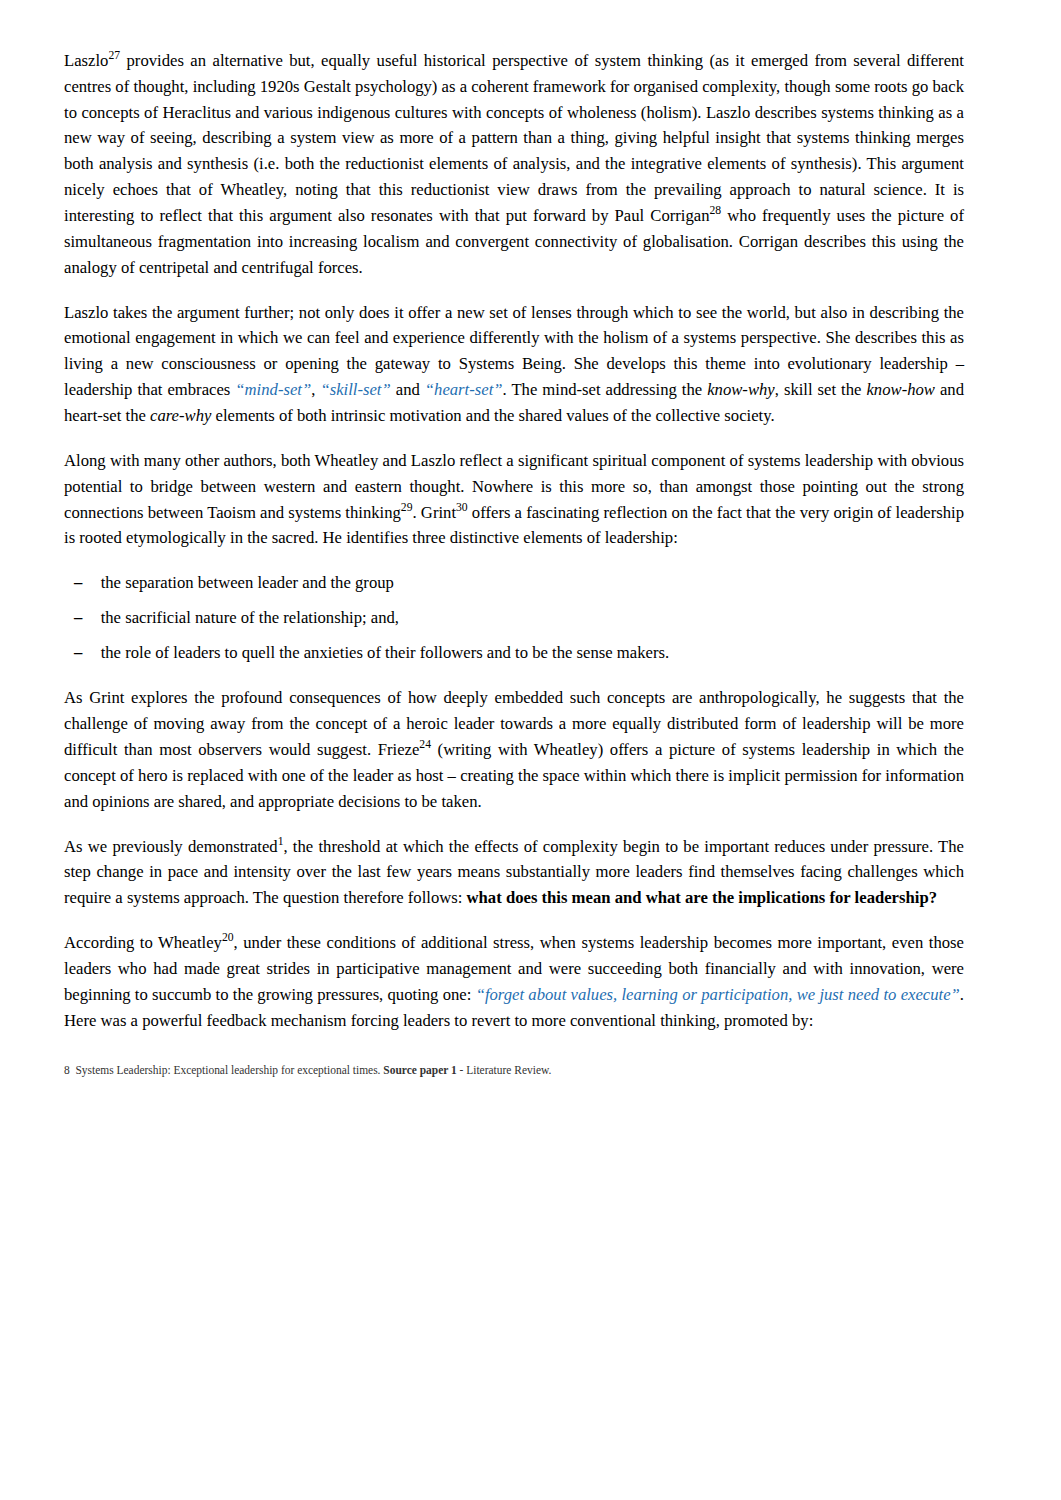Laszlo27 provides an alternative but, equally useful historical perspective of system thinking (as it emerged from several different centres of thought, including 1920s Gestalt psychology) as a coherent framework for organised complexity, though some roots go back to concepts of Heraclitus and various indigenous cultures with concepts of wholeness (holism). Laszlo describes systems thinking as a new way of seeing, describing a system view as more of a pattern than a thing, giving helpful insight that systems thinking merges both analysis and synthesis (i.e. both the reductionist elements of analysis, and the integrative elements of synthesis). This argument nicely echoes that of Wheatley, noting that this reductionist view draws from the prevailing approach to natural science. It is interesting to reflect that this argument also resonates with that put forward by Paul Corrigan28 who frequently uses the picture of simultaneous fragmentation into increasing localism and convergent connectivity of globalisation. Corrigan describes this using the analogy of centripetal and centrifugal forces.
Laszlo takes the argument further; not only does it offer a new set of lenses through which to see the world, but also in describing the emotional engagement in which we can feel and experience differently with the holism of a systems perspective. She describes this as living a new consciousness or opening the gateway to Systems Being. She develops this theme into evolutionary leadership – leadership that embraces “mind-set”, “skill-set” and “heart-set”. The mind-set addressing the know-why, skill set the know-how and heart-set the care-why elements of both intrinsic motivation and the shared values of the collective society.
Along with many other authors, both Wheatley and Laszlo reflect a significant spiritual component of systems leadership with obvious potential to bridge between western and eastern thought. Nowhere is this more so, than amongst those pointing out the strong connections between Taoism and systems thinking29. Grint30 offers a fascinating reflection on the fact that the very origin of leadership is rooted etymologically in the sacred. He identifies three distinctive elements of leadership:
the separation between leader and the group
the sacrificial nature of the relationship; and,
the role of leaders to quell the anxieties of their followers and to be the sense makers.
As Grint explores the profound consequences of how deeply embedded such concepts are anthropologically, he suggests that the challenge of moving away from the concept of a heroic leader towards a more equally distributed form of leadership will be more difficult than most observers would suggest. Frieze24 (writing with Wheatley) offers a picture of systems leadership in which the concept of hero is replaced with one of the leader as host – creating the space within which there is implicit permission for information and opinions are shared, and appropriate decisions to be taken.
As we previously demonstrated1, the threshold at which the effects of complexity begin to be important reduces under pressure. The step change in pace and intensity over the last few years means substantially more leaders find themselves facing challenges which require a systems approach. The question therefore follows: what does this mean and what are the implications for leadership?
According to Wheatley20, under these conditions of additional stress, when systems leadership becomes more important, even those leaders who had made great strides in participative management and were succeeding both financially and with innovation, were beginning to succumb to the growing pressures, quoting one: “forget about values, learning or participation, we just need to execute”. Here was a powerful feedback mechanism forcing leaders to revert to more conventional thinking, promoted by:
8 Systems Leadership: Exceptional leadership for exceptional times. Source paper 1 - Literature Review.